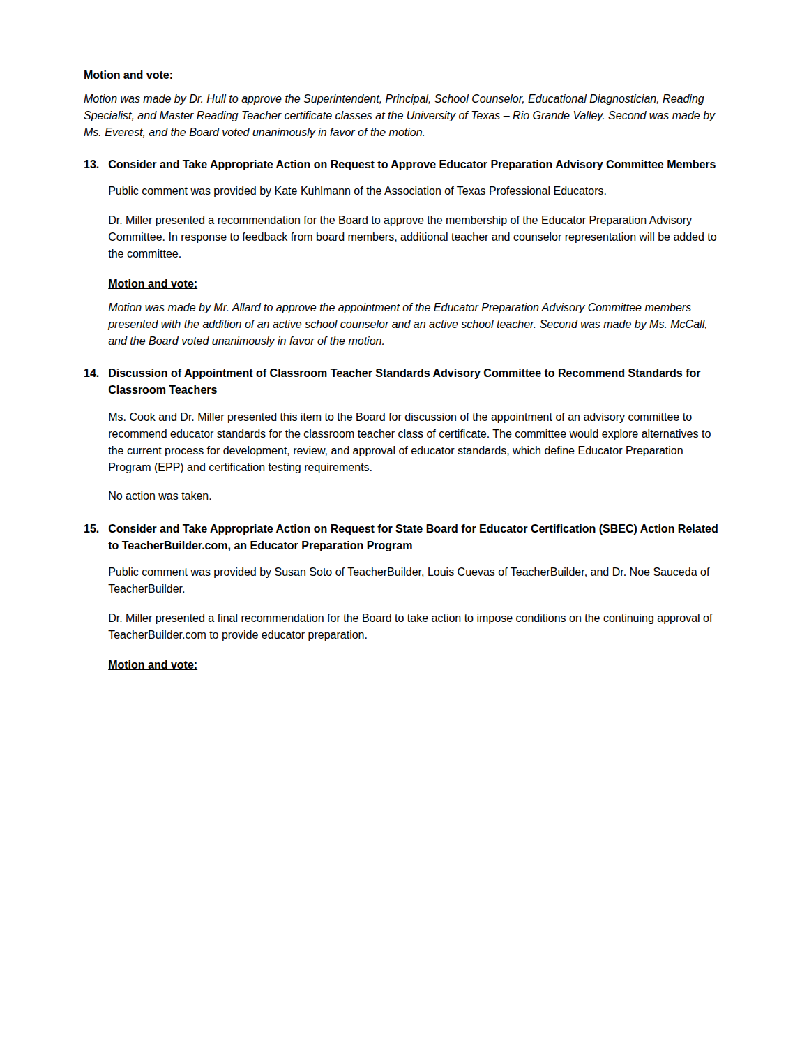Motion and vote:
Motion was made by Dr. Hull to approve the Superintendent, Principal, School Counselor, Educational Diagnostician, Reading Specialist, and Master Reading Teacher certificate classes at the University of Texas – Rio Grande Valley. Second was made by Ms. Everest, and the Board voted unanimously in favor of the motion.
13. Consider and Take Appropriate Action on Request to Approve Educator Preparation Advisory Committee Members
Public comment was provided by Kate Kuhlmann of the Association of Texas Professional Educators.
Dr. Miller presented a recommendation for the Board to approve the membership of the Educator Preparation Advisory Committee. In response to feedback from board members, additional teacher and counselor representation will be added to the committee.
Motion and vote:
Motion was made by Mr. Allard to approve the appointment of the Educator Preparation Advisory Committee members presented with the addition of an active school counselor and an active school teacher. Second was made by Ms. McCall, and the Board voted unanimously in favor of the motion.
14. Discussion of Appointment of Classroom Teacher Standards Advisory Committee to Recommend Standards for Classroom Teachers
Ms. Cook and Dr. Miller presented this item to the Board for discussion of the appointment of an advisory committee to recommend educator standards for the classroom teacher class of certificate. The committee would explore alternatives to the current process for development, review, and approval of educator standards, which define Educator Preparation Program (EPP) and certification testing requirements.
No action was taken.
15. Consider and Take Appropriate Action on Request for State Board for Educator Certification (SBEC) Action Related to TeacherBuilder.com, an Educator Preparation Program
Public comment was provided by Susan Soto of TeacherBuilder, Louis Cuevas of TeacherBuilder, and Dr. Noe Sauceda of TeacherBuilder.
Dr. Miller presented a final recommendation for the Board to take action to impose conditions on the continuing approval of TeacherBuilder.com to provide educator preparation.
Motion and vote: